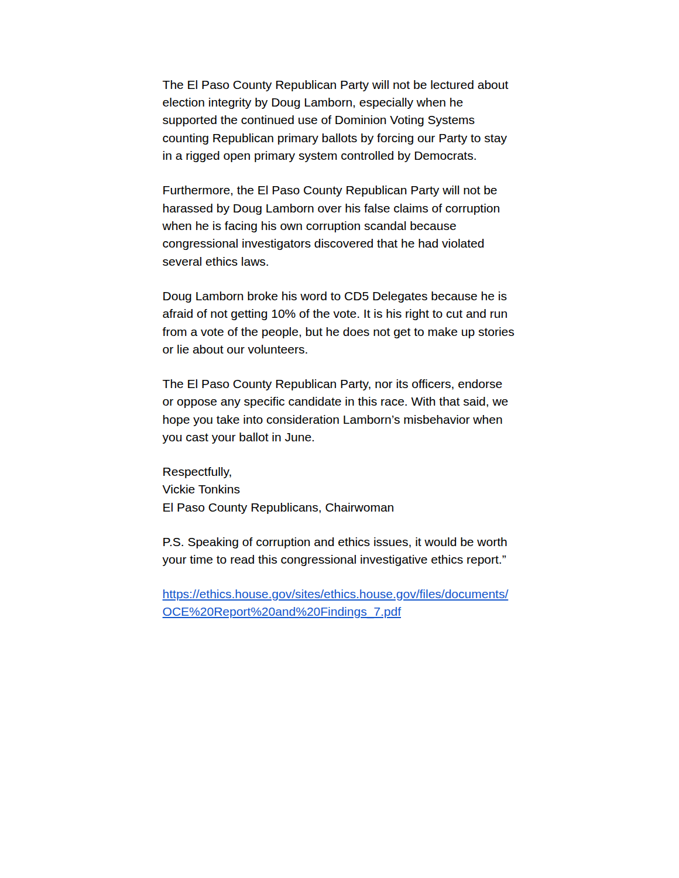The El Paso County Republican Party will not be lectured about election integrity by Doug Lamborn, especially when he supported the continued use of Dominion Voting Systems counting Republican primary ballots by forcing our Party to stay in a rigged open primary system controlled by Democrats.
Furthermore, the El Paso County Republican Party will not be harassed by Doug Lamborn over his false claims of corruption when he is facing his own corruption scandal because congressional investigators discovered that he had violated several ethics laws.
Doug Lamborn broke his word to CD5 Delegates because he is afraid of not getting 10% of the vote. It is his right to cut and run from a vote of the people, but he does not get to make up stories or lie about our volunteers.
The El Paso County Republican Party, nor its officers, endorse or oppose any specific candidate in this race. With that said, we hope you take into consideration Lamborn’s misbehavior when you cast your ballot in June.
Respectfully, Vickie Tonkins El Paso County Republicans, Chairwoman
P.S. Speaking of corruption and ethics issues, it would be worth your time to read this congressional investigative ethics report.”
https://ethics.house.gov/sites/ethics.house.gov/files/documents/OCE%20Report%20and%20Findings_7.pdf